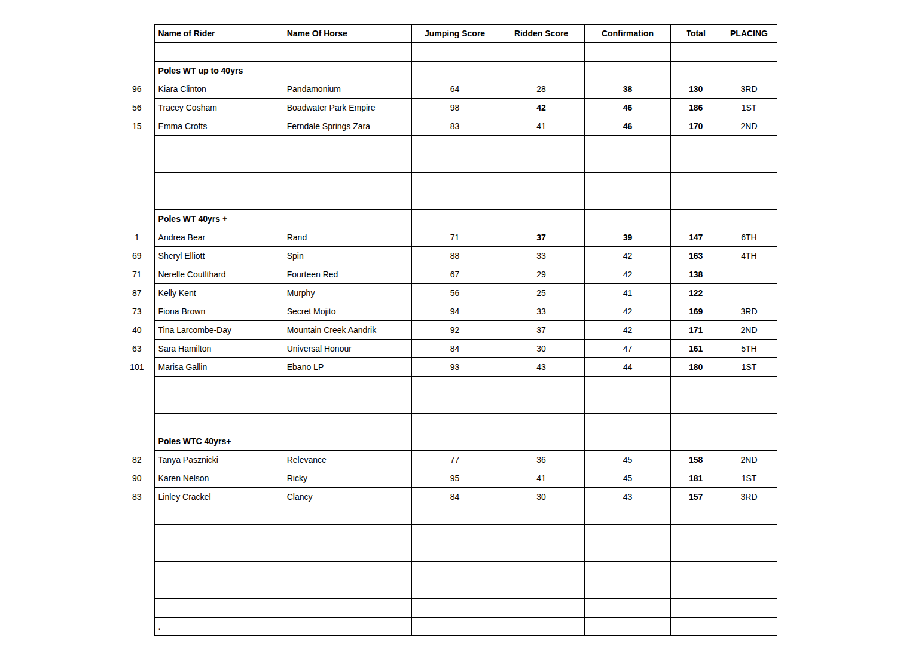| | Name of Rider | Name Of Horse | Jumping Score | Ridden Score | Confirmation | Total | PLACING |
| --- | --- | --- | --- | --- | --- | --- | --- |
| | Poles WT up to 40yrs | | | | | | |
| 96 | Kiara Clinton | Pandamonium | 64 | 28 | 38 | 130 | 3RD |
| 56 | Tracey Cosham | Boadwater Park Empire | 98 | 42 | 46 | 186 | 1ST |
| 15 | Emma Crofts | Ferndale Springs Zara | 83 | 41 | 46 | 170 | 2ND |
| | Poles WT 40yrs + | | | | | | |
| 1 | Andrea Bear | Rand | 71 | 37 | 39 | 147 | 6TH |
| 69 | Sheryl Elliott | Spin | 88 | 33 | 42 | 163 | 4TH |
| 71 | Nerelle Coutlthard | Fourteen Red | 67 | 29 | 42 | 138 | |
| 87 | Kelly Kent | Murphy | 56 | 25 | 41 | 122 | |
| 73 | Fiona Brown | Secret Mojito | 94 | 33 | 42 | 169 | 3RD |
| 40 | Tina Larcombe-Day | Mountain Creek Aandrik | 92 | 37 | 42 | 171 | 2ND |
| 63 | Sara Hamilton | Universal Honour | 84 | 30 | 47 | 161 | 5TH |
| 101 | Marisa Gallin | Ebano LP | 93 | 43 | 44 | 180 | 1ST |
| | Poles WTC 40yrs+ | | | | | | |
| 82 | Tanya Pasznicki | Relevance | 77 | 36 | 45 | 158 | 2ND |
| 90 | Karen Nelson | Ricky | 95 | 41 | 45 | 181 | 1ST |
| 83 | Linley Crackel | Clancy | 84 | 30 | 43 | 157 | 3RD |
| | . | | | | | | |